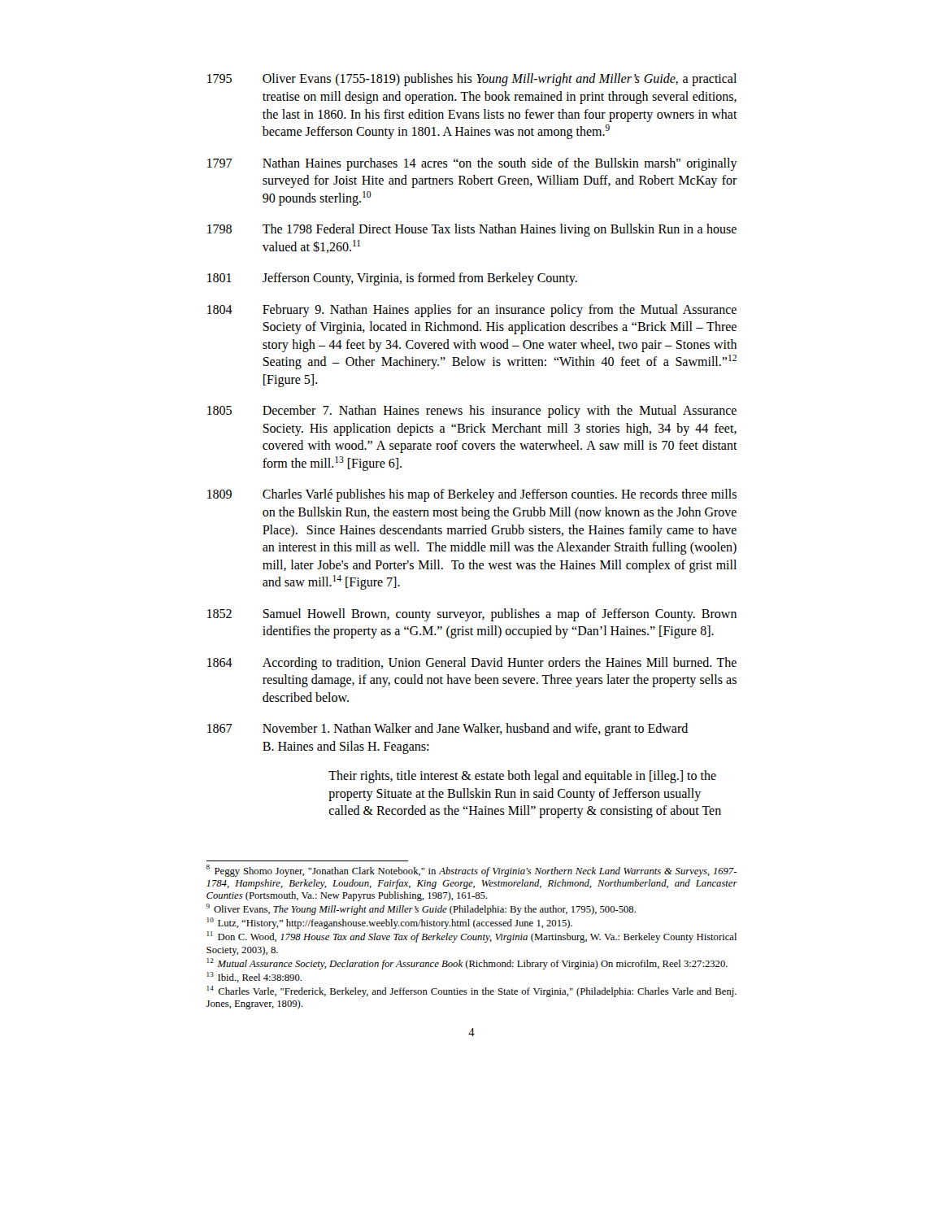| 1795 | Oliver Evans (1755-1819) publishes his Young Mill-wright and Miller’s Guide , a practical treatise on mill design and operation. The book remained in print through several editions, the last in 1860. In his first edition Evans lists no fewer than four property owners in what became Jefferson County in 1801. A Haines was not among them. 9 |
| 1797 | Nathan Haines purchases 14 acres “on the south side of the Bullskin marsh" originally surveyed for Joist Hite and partners Robert Green, William Duff, and Robert McKay for 90 pounds sterling. 10 |
| 1798 | The 1798 Federal Direct House Tax lists Nathan Haines living on Bullskin Run in a house valued at $1,260. 11 |
| 1801 | Jefferson County, Virginia, is formed from Berkeley County. |
| 1804 | February 9. Nathan Haines applies for an insurance policy from the Mutual Assurance Society of Virginia, located in Richmond. His application describes a “Brick Mill – Three story high – 44 feet by 34. Covered with wood – One water wheel, two pair – Stones with Seating and – Other Machinery.” Below is written: “Within 40 feet of a Sawmill.” 12 [Figure 5]. |
| 1805 | December 7. Nathan Haines renews his insurance policy with the Mutual Assurance Society. His application depicts a “Brick Merchant mill 3 stories high, 34 by 44 feet, covered with wood.” A separate roof covers the waterwheel. A saw mill is 70 feet distant form the mill. 13 [Figure 6]. |
| 1809 | Charles Varlé publishes his map of Berkeley and Jefferson counties. He records three mills on the Bullskin Run, the eastern most being the Grubb Mill (now known as the John Grove Place). Since Haines descendants married Grubb sisters, the Haines family came to have an interest in this mill as well. The middle mill was the Alexander Straith fulling (woolen) mill, later Jobe's and Porter's Mill. To the west was the Haines Mill complex of grist mill and saw mill. 14 [Figure 7]. |
| 1852 | Samuel Howell Brown, county surveyor, publishes a map of Jefferson County. Brown identifies the property as a “G.M.” (grist mill) occupied by “Dan’l Haines.” [Figure 8]. |
| 1864 | According to tradition, Union General David Hunter orders the Haines Mill burned. The resulting damage, if any, could not have been severe. Three years later the property sells as described below. |
| 1867 | November 1. Nathan Walker and Jane Walker, husband and wife, grant to Edward B. Haines and Silas H. Feagans: Their rights, title interest & estate both legal and equitable in [illeg.] to the property Situate at the Bullskin Run in said County of Jefferson usually called & Recorded as the “Haines Mill” property & consisting of about Ten |
8 Peggy Shomo Joyner, "Jonathan Clark Notebook," in Abstracts of Virginia's Northern Neck Land Warrants & Surveys, 1697-1784, Hampshire, Berkeley, Loudoun, Fairfax, King George, Westmoreland, Richmond, Northumberland, and Lancaster Counties (Portsmouth, Va.: New Papyrus Publishing, 1987), 161-85.
9 Oliver Evans, The Young Mill-wright and Miller’s Guide (Philadelphia: By the author, 1795), 500-508.
10 Lutz, “History,” http://feaganshouse.weebly.com/history.html (accessed June 1, 2015).
11 Don C. Wood, 1798 House Tax and Slave Tax of Berkeley County, Virginia (Martinsburg, W. Va.: Berkeley County Historical Society, 2003), 8.
12 Mutual Assurance Society, Declaration for Assurance Book (Richmond: Library of Virginia) On microfilm, Reel 3:27:2320.
13 Ibid., Reel 4:38:890.
14 Charles Varle, "Frederick, Berkeley, and Jefferson Counties in the State of Virginia," (Philadelphia: Charles Varle and Benj. Jones, Engraver, 1809).
4